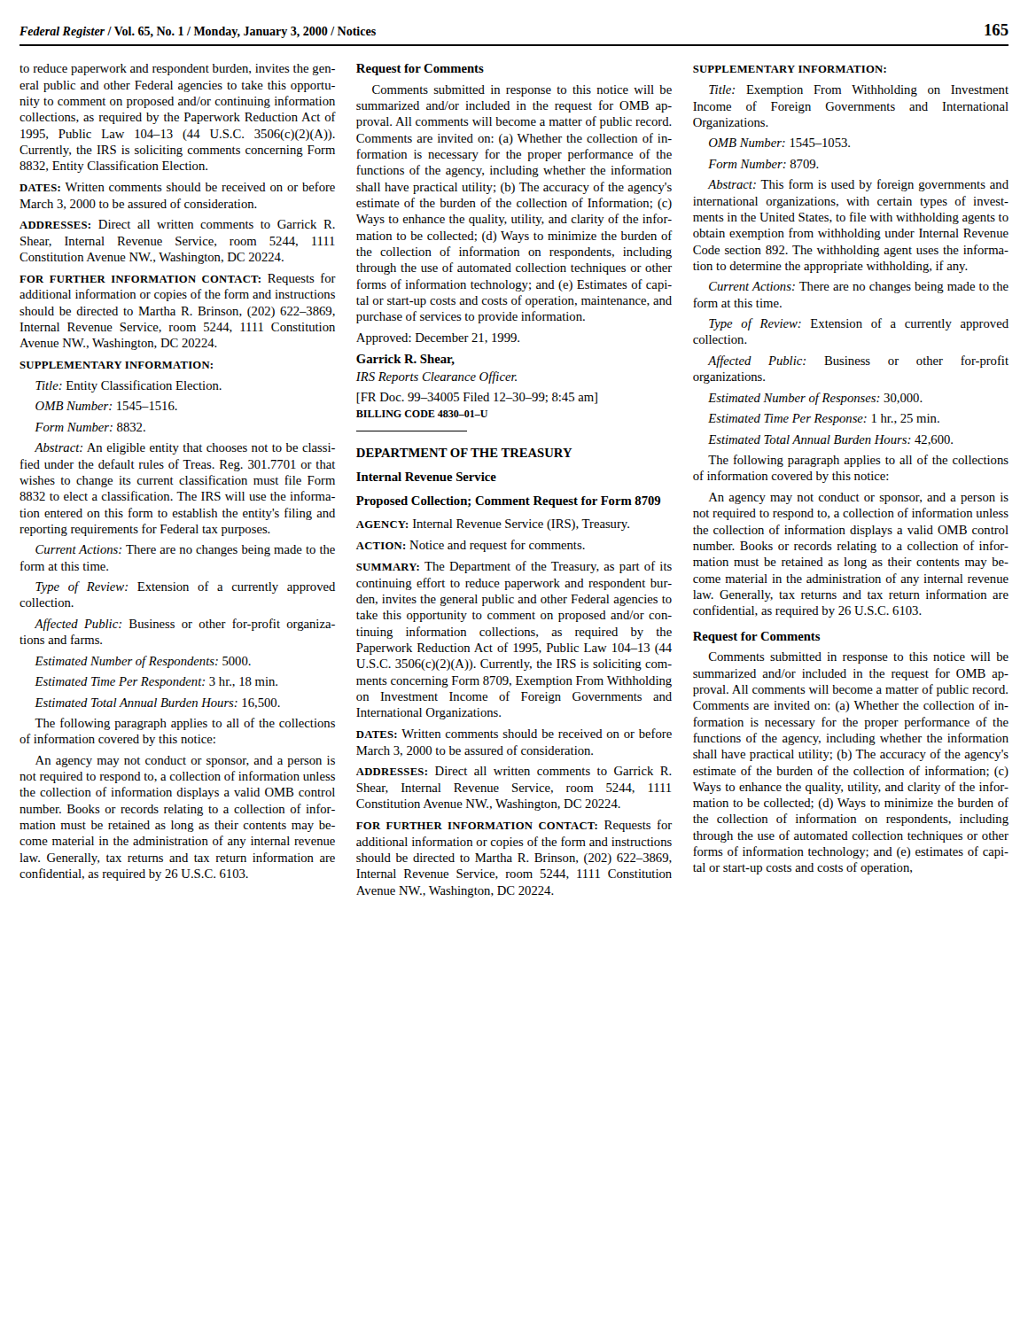Federal Register / Vol. 65, No. 1 / Monday, January 3, 2000 / Notices
165
to reduce paperwork and respondent burden, invites the general public and other Federal agencies to take this opportunity to comment on proposed and/or continuing information collections, as required by the Paperwork Reduction Act of 1995, Public Law 104–13 (44 U.S.C. 3506(c)(2)(A)). Currently, the IRS is soliciting comments concerning Form 8832, Entity Classification Election.
DATES: Written comments should be received on or before March 3, 2000 to be assured of consideration.
ADDRESSES: Direct all written comments to Garrick R. Shear, Internal Revenue Service, room 5244, 1111 Constitution Avenue NW., Washington, DC 20224.
FOR FURTHER INFORMATION CONTACT: Requests for additional information or copies of the form and instructions should be directed to Martha R. Brinson, (202) 622–3869, Internal Revenue Service, room 5244, 1111 Constitution Avenue NW., Washington, DC 20224.
SUPPLEMENTARY INFORMATION:
Title: Entity Classification Election.
OMB Number: 1545–1516.
Form Number: 8832.
Abstract: An eligible entity that chooses not to be classified under the default rules of Treas. Reg. 301.7701 or that wishes to change its current classification must file Form 8832 to elect a classification. The IRS will use the information entered on this form to establish the entity's filing and reporting requirements for Federal tax purposes.
Current Actions: There are no changes being made to the form at this time.
Type of Review: Extension of a currently approved collection.
Affected Public: Business or other for-profit organizations and farms.
Estimated Number of Respondents: 5000.
Estimated Time Per Respondent: 3 hr., 18 min.
Estimated Total Annual Burden Hours: 16,500.
The following paragraph applies to all of the collections of information covered by this notice:
An agency may not conduct or sponsor, and a person is not required to respond to, a collection of information unless the collection of information displays a valid OMB control number. Books or records relating to a collection of information must be retained as long as their contents may become material in the administration of any internal revenue law. Generally, tax returns and tax return information are confidential, as required by 26 U.S.C. 6103.
Request for Comments
Comments submitted in response to this notice will be summarized and/or included in the request for OMB approval. All comments will become a matter of public record. Comments are invited on: (a) Whether the collection of information is necessary for the proper performance of the functions of the agency, including whether the information shall have practical utility; (b) The accuracy of the agency's estimate of the burden of the collection of Information; (c) Ways to enhance the quality, utility, and clarity of the information to be collected; (d) Ways to minimize the burden of the collection of information on respondents, including through the use of automated collection techniques or other forms of information technology; and (e) Estimates of capital or start-up costs and costs of operation, maintenance, and purchase of services to provide information.
Approved: December 21, 1999.
Garrick R. Shear,
IRS Reports Clearance Officer.
[FR Doc. 99–34005 Filed 12–30–99; 8:45 am]
BILLING CODE 4830–01–U
DEPARTMENT OF THE TREASURY
Internal Revenue Service
Proposed Collection; Comment Request for Form 8709
AGENCY: Internal Revenue Service (IRS), Treasury.
ACTION: Notice and request for comments.
SUMMARY: The Department of the Treasury, as part of its continuing effort to reduce paperwork and respondent burden, invites the general public and other Federal agencies to take this opportunity to comment on proposed and/or continuing information collections, as required by the Paperwork Reduction Act of 1995, Public Law 104–13 (44 U.S.C. 3506(c)(2)(A)). Currently, the IRS is soliciting comments concerning Form 8709, Exemption From Withholding on Investment Income of Foreign Governments and International Organizations.
DATES: Written comments should be received on or before March 3, 2000 to be assured of consideration.
ADDRESSES: Direct all written comments to Garrick R. Shear, Internal Revenue Service, room 5244, 1111 Constitution Avenue NW., Washington, DC 20224.
FOR FURTHER INFORMATION CONTACT: Requests for additional information or copies of the form and instructions should be directed to Martha R. Brinson, (202) 622–3869, Internal Revenue Service, room 5244, 1111 Constitution Avenue NW., Washington, DC 20224.
SUPPLEMENTARY INFORMATION:
Title: Exemption From Withholding on Investment Income of Foreign Governments and International Organizations.
OMB Number: 1545–1053.
Form Number: 8709.
Abstract: This form is used by foreign governments and international organizations, with certain types of investments in the United States, to file with withholding agents to obtain exemption from withholding under Internal Revenue Code section 892. The withholding agent uses the information to determine the appropriate withholding, if any.
Current Actions: There are no changes being made to the form at this time.
Type of Review: Extension of a currently approved collection.
Affected Public: Business or other for-profit organizations.
Estimated Number of Responses: 30,000.
Estimated Time Per Response: 1 hr., 25 min.
Estimated Total Annual Burden Hours: 42,600.
The following paragraph applies to all of the collections of information covered by this notice:
An agency may not conduct or sponsor, and a person is not required to respond to, a collection of information unless the collection of information displays a valid OMB control number. Books or records relating to a collection of information must be retained as long as their contents may become material in the administration of any internal revenue law. Generally, tax returns and tax return information are confidential, as required by 26 U.S.C. 6103.
Request for Comments
Comments submitted in response to this notice will be summarized and/or included in the request for OMB approval. All comments will become a matter of public record. Comments are invited on: (a) Whether the collection of information is necessary for the proper performance of the functions of the agency, including whether the information shall have practical utility; (b) The accuracy of the agency's estimate of the burden of the collection of information; (c) Ways to enhance the quality, utility, and clarity of the information to be collected; (d) Ways to minimize the burden of the collection of information on respondents, including through the use of automated collection techniques or other forms of information technology; and (e) estimates of capital or start-up costs and costs of operation,